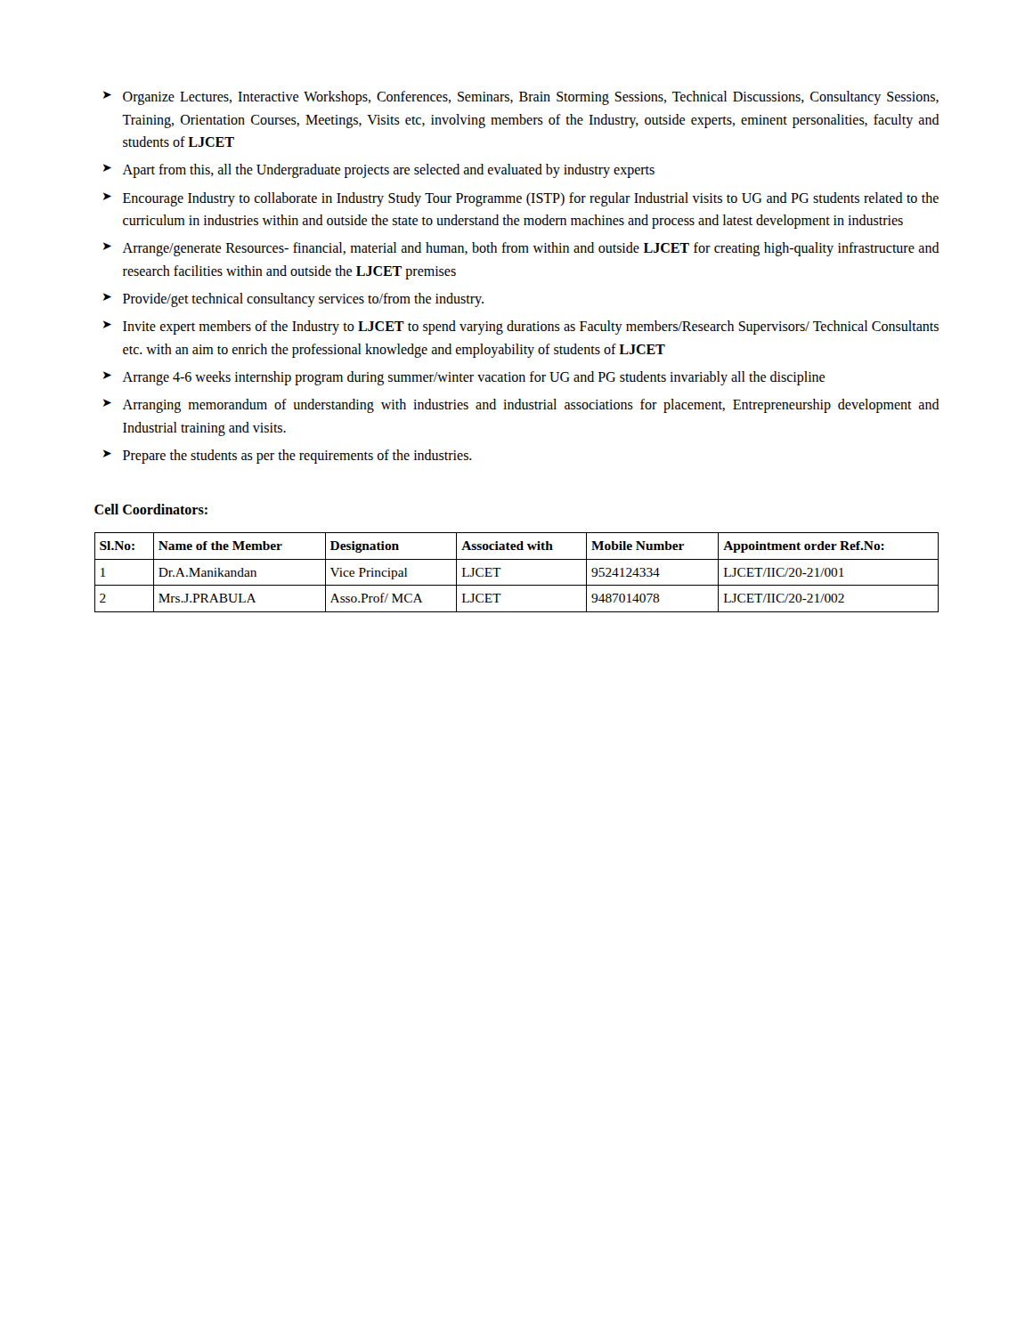Organize Lectures, Interactive Workshops, Conferences, Seminars, Brain Storming Sessions, Technical Discussions, Consultancy Sessions, Training, Orientation Courses, Meetings, Visits etc, involving members of the Industry, outside experts, eminent personalities, faculty and students of LJCET
Apart from this, all the Undergraduate projects are selected and evaluated by industry experts
Encourage Industry to collaborate in Industry Study Tour Programme (ISTP) for regular Industrial visits to UG and PG students related to the curriculum in industries within and outside the state to understand the modern machines and process and latest development in industries
Arrange/generate Resources- financial, material and human, both from within and outside LJCET for creating high-quality infrastructure and research facilities within and outside the LJCET premises
Provide/get technical consultancy services to/from the industry.
Invite expert members of the Industry to LJCET to spend varying durations as Faculty members/Research Supervisors/ Technical Consultants etc. with an aim to enrich the professional knowledge and employability of students of LJCET
Arrange 4-6 weeks internship program during summer/winter vacation for UG and PG students invariably all the discipline
Arranging memorandum of understanding with industries and industrial associations for placement, Entrepreneurship development and Industrial training and visits.
Prepare the students as per the requirements of the industries.
Cell Coordinators:
| Sl.No: | Name of the Member | Designation | Associated with | Mobile Number | Appointment order Ref.No: |
| --- | --- | --- | --- | --- | --- |
| 1 | Dr.A.Manikandan | Vice Principal | LJCET | 9524124334 | LJCET/IIC/20-21/001 |
| 2 | Mrs.J.PRABULA | Asso.Prof/ MCA | LJCET | 9487014078 | LJCET/IIC/20-21/002 |